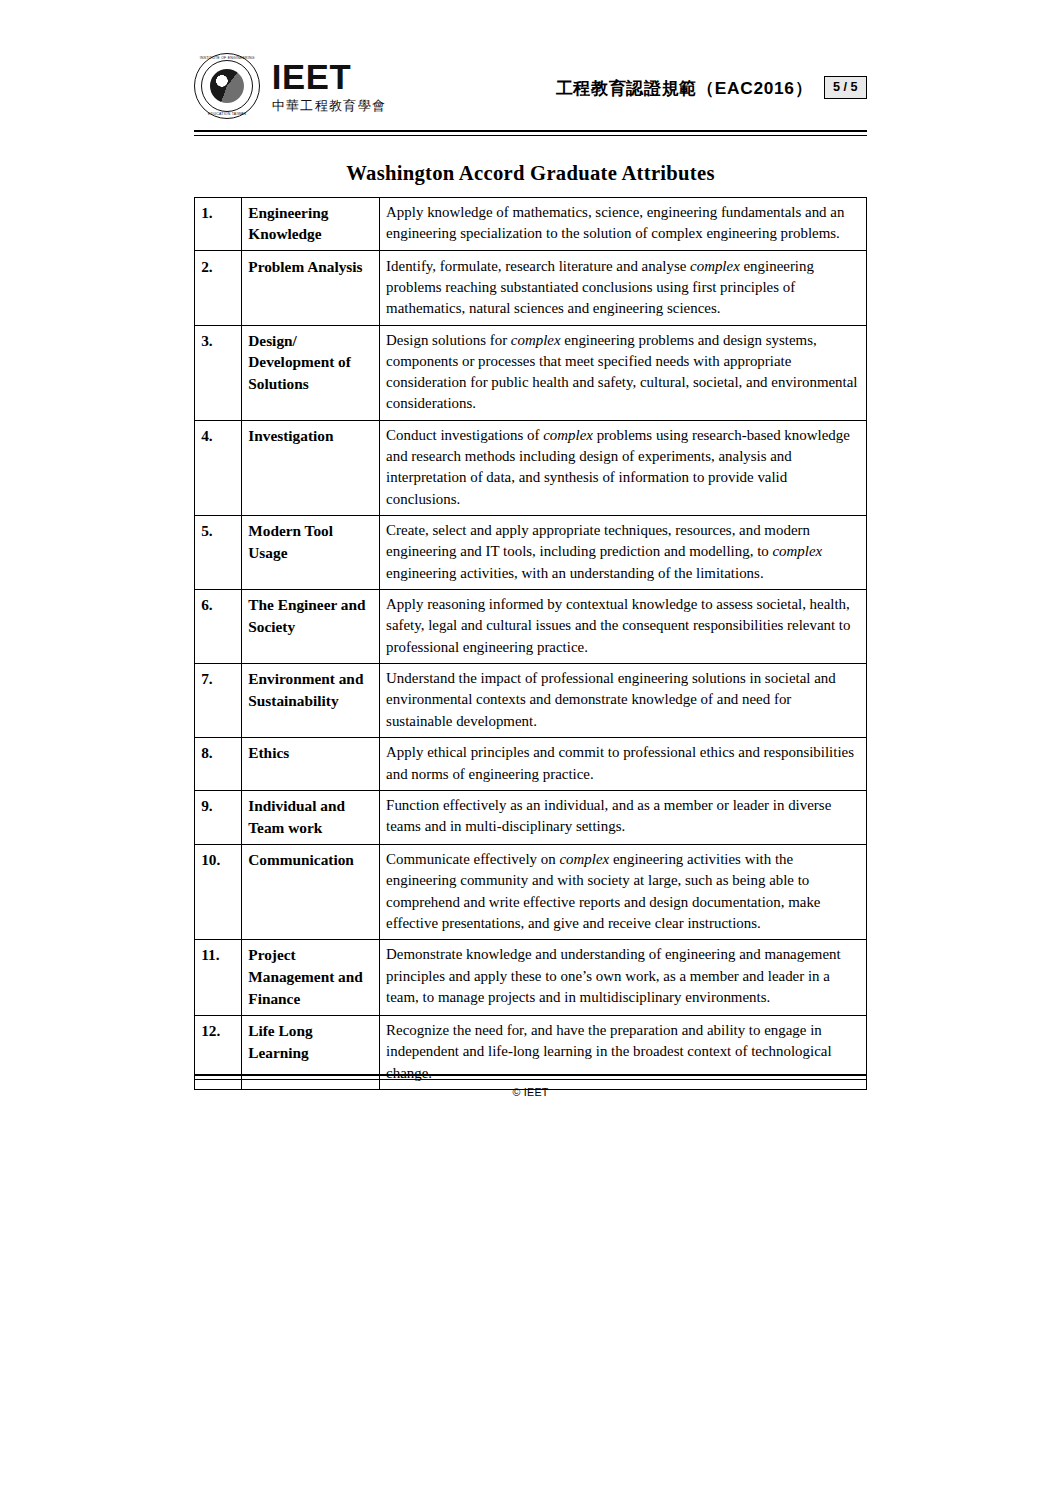INSTITUTE OF ENGINEERING
EDUCATION TAIWAN
IEET
中華工程教育學會
工程教育認證規範（EAC2016）
5 / 5
Washington Accord Graduate Attributes
| 1. | Engineering Knowledge | Apply knowledge of mathematics, science, engineering fundamentals and an engineering specialization to the solution of complex engineering problems. |
| 2. | Problem Analysis | Identify, formulate, research literature and analyse complex engineering problems reaching substantiated conclusions using first principles of mathematics, natural sciences and engineering sciences. |
| 3. | Design/ Development of Solutions | Design solutions for complex engineering problems and design systems, components or processes that meet specified needs with appropriate consideration for public health and safety, cultural, societal, and environmental considerations. |
| 4. | Investigation | Conduct investigations of complex problems using research-based knowledge and research methods including design of experiments, analysis and interpretation of data, and synthesis of information to provide valid conclusions. |
| 5. | Modern Tool Usage | Create, select and apply appropriate techniques, resources, and modern engineering and IT tools, including prediction and modelling, to complex engineering activities, with an understanding of the limitations. |
| 6. | The Engineer and Society | Apply reasoning informed by contextual knowledge to assess societal, health, safety, legal and cultural issues and the consequent responsibilities relevant to professional engineering practice. |
| 7. | Environment and Sustainability | Understand the impact of professional engineering solutions in societal and environmental contexts and demonstrate knowledge of and need for sustainable development. |
| 8. | Ethics | Apply ethical principles and commit to professional ethics and responsibilities and norms of engineering practice. |
| 9. | Individual and Team work | Function effectively as an individual, and as a member or leader in diverse teams and in multi-disciplinary settings. |
| 10. | Communication | Communicate effectively on complex engineering activities with the engineering community and with society at large, such as being able to comprehend and write effective reports and design documentation, make effective presentations, and give and receive clear instructions. |
| 11. | Project Management and Finance | Demonstrate knowledge and understanding of engineering and management principles and apply these to one’s own work, as a member and leader in a team, to manage projects and in multidisciplinary environments. |
| 12. | Life Long Learning | Recognize the need for, and have the preparation and ability to engage in independent and life-long learning in the broadest context of technological change. |
© IEET